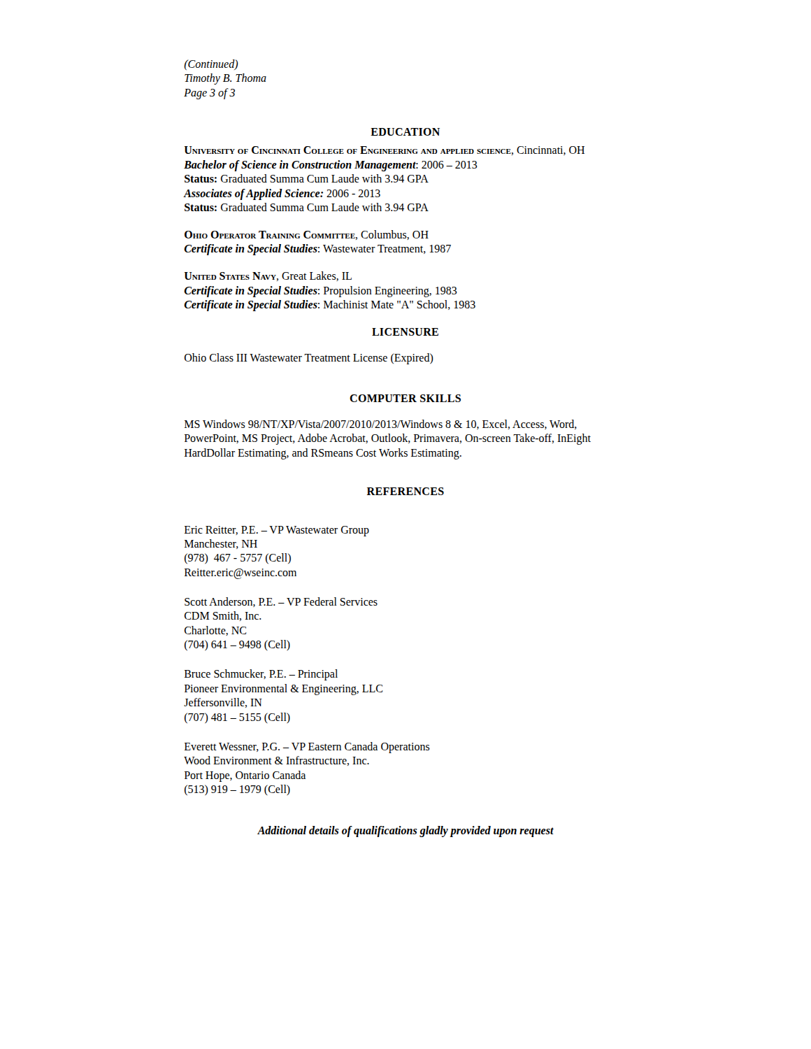(Continued)
Timothy B. Thoma
Page 3 of 3
Education
University of Cincinnati College of Engineering and applied science, Cincinnati, OH
Bachelor of Science in Construction Management: 2006 – 2013
Status: Graduated Summa Cum Laude with 3.94 GPA
Associates of Applied Science: 2006 - 2013
Status: Graduated Summa Cum Laude with 3.94 GPA
Ohio Operator Training Committee, Columbus, OH
Certificate in Special Studies: Wastewater Treatment, 1987
United States Navy, Great Lakes, IL
Certificate in Special Studies: Propulsion Engineering, 1983
Certificate in Special Studies: Machinist Mate "A" School, 1983
Licensure
Ohio Class III Wastewater Treatment License (Expired)
Computer Skills
MS Windows 98/NT/XP/Vista/2007/2010/2013/Windows 8 & 10, Excel, Access, Word, PowerPoint, MS Project, Adobe Acrobat, Outlook, Primavera, On-screen Take-off, InEight HardDollar Estimating, and RSmeans Cost Works Estimating.
References
Eric Reitter, P.E. – VP Wastewater Group
Manchester, NH
(978) 467 - 5757 (Cell)
Reitter.eric@wseinc.com
Scott Anderson, P.E. – VP Federal Services
CDM Smith, Inc.
Charlotte, NC
(704) 641 – 9498 (Cell)
Bruce Schmucker, P.E. – Principal
Pioneer Environmental & Engineering, LLC
Jeffersonville, IN
(707) 481 – 5155 (Cell)
Everett Wessner, P.G. – VP Eastern Canada Operations
Wood Environment & Infrastructure, Inc.
Port Hope, Ontario Canada
(513) 919 – 1979 (Cell)
Additional details of qualifications gladly provided upon request